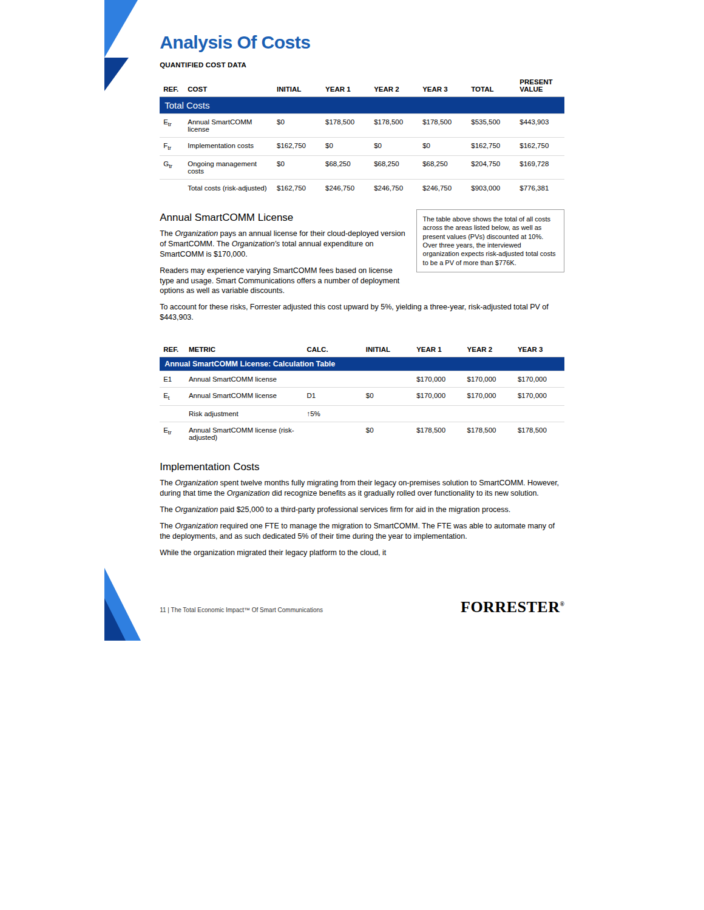Analysis Of Costs
QUANTIFIED COST DATA
| Total Costs |
| REF. | COST | INITIAL | YEAR 1 | YEAR 2 | YEAR 3 | TOTAL | PRESENT VALUE |
| E tr | Annual SmartCOMM license | $0 | $178,500 | $178,500 | $178,500 | $535,500 | $443,903 |
| F tr | Implementation costs | $162,750 | $0 | $0 | $0 | $162,750 | $162,750 |
| G tr | Ongoing management costs | $0 | $68,250 | $68,250 | $68,250 | $204,750 | $169,728 |
| | Total costs (risk-adjusted) | $162,750 | $246,750 | $246,750 | $246,750 | $903,000 | $776,381 |
The table above shows the total of all costs across the areas listed below, as well as present values (PVs) discounted at 10%. Over three years, the interviewed organization expects risk-adjusted total costs to be a PV of more than $776K.
Annual SmartCOMM License
The Organization pays an annual license for their cloud-deployed version of SmartCOMM. The Organization's total annual expenditure on SmartCOMM is $170,000.
Readers may experience varying SmartCOMM fees based on license type and usage. Smart Communications offers a number of deployment options as well as variable discounts.
To account for these risks, Forrester adjusted this cost upward by 5%, yielding a three-year, risk-adjusted total PV of $443,903.
| Annual SmartCOMM License: Calculation Table |
| REF. | METRIC | CALC. | INITIAL | YEAR 1 | YEAR 2 | YEAR 3 |
| E1 | Annual SmartCOMM license | | | $170,000 | $170,000 | $170,000 |
| E t | Annual SmartCOMM license | D1 | $0 | $170,000 | $170,000 | $170,000 |
| | Risk adjustment | ↑5% | | | | |
| E tr | Annual SmartCOMM license (risk-adjusted) | | $0 | $178,500 | $178,500 | $178,500 |
Implementation Costs
The Organization spent twelve months fully migrating from their legacy on-premises solution to SmartCOMM. However, during that time the Organization did recognize benefits as it gradually rolled over functionality to its new solution.
The Organization paid $25,000 to a third-party professional services firm for aid in the migration process.
The Organization required one FTE to manage the migration to SmartCOMM. The FTE was able to automate many of the deployments, and as such dedicated 5% of their time during the year to implementation.
While the organization migrated their legacy platform to the cloud, it
FORRESTER® 11 | The Total Economic Impact™ Of Smart Communications